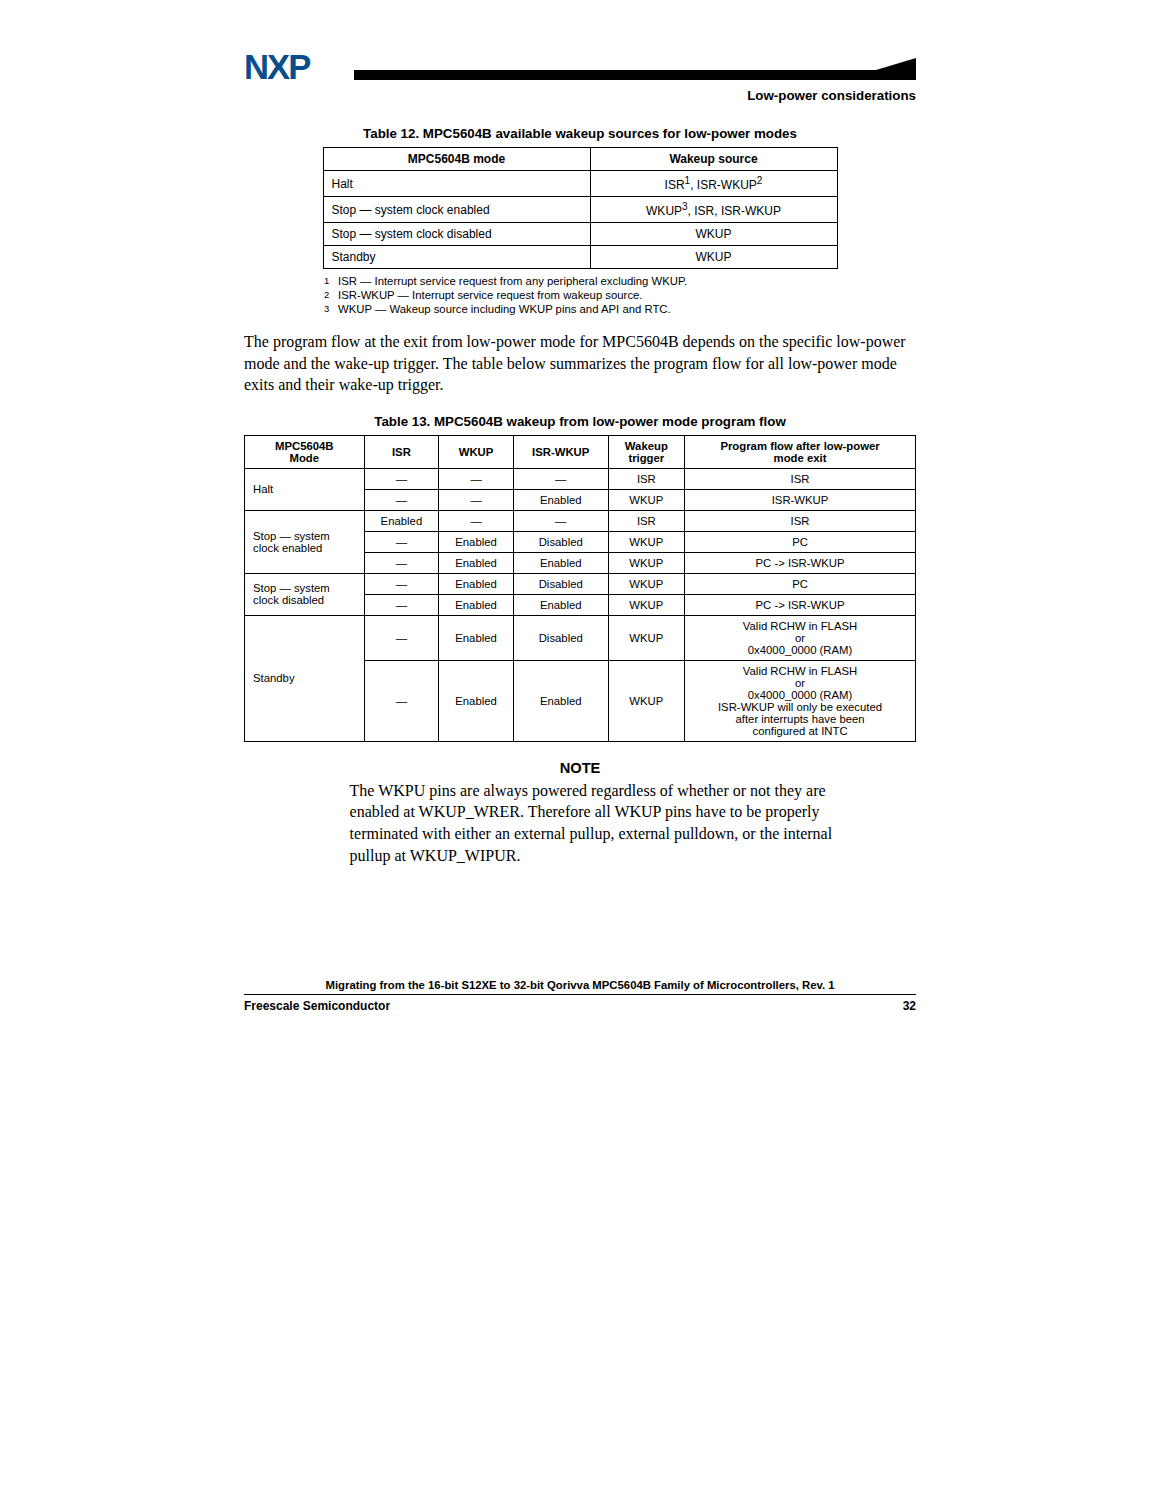NXP
Low-power considerations
Table 12. MPC5604B available wakeup sources for low-power modes
| MPC5604B mode | Wakeup source |
| --- | --- |
| Halt | ISR 1 , ISR-WKUP 2 |
| Stop — system clock enabled | WKUP 3 , ISR, ISR-WKUP |
| Stop — system clock disabled | WKUP |
| Standby | WKUP |
1ISR — Interrupt service request from any peripheral excluding WKUP.
2ISR-WKUP — Interrupt service request from wakeup source.
3WKUP — Wakeup source including WKUP pins and API and RTC.
The program flow at the exit from low-power mode for MPC5604B depends on the specific low-power mode and the wake-up trigger. The table below summarizes the program flow for all low-power mode exits and their wake-up trigger.
Table 13. MPC5604B wakeup from low-power mode program flow
| MPC5604B Mode | ISR | WKUP | ISR-WKUP | Wakeup trigger | Program flow after low-power mode exit |
| --- | --- | --- | --- | --- | --- |
| Halt | — | — | — | ISR | ISR |
| — | — | Enabled | WKUP | ISR-WKUP |
| Stop — system clock enabled | Enabled | — | — | ISR | ISR |
| — | Enabled | Disabled | WKUP | PC |
| — | Enabled | Enabled | WKUP | PC -> ISR-WKUP |
| Stop — system clock disabled | — | Enabled | Disabled | WKUP | PC |
| — | Enabled | Enabled | WKUP | PC -> ISR-WKUP |
| Standby | — | Enabled | Disabled | WKUP | Valid RCHW in FLASH or 0x4000_0000 (RAM) |
| — | Enabled | Enabled | WKUP | Valid RCHW in FLASH or 0x4000_0000 (RAM) ISR-WKUP will only be executed after interrupts have been configured at INTC |
NOTE
The WKPU pins are always powered regardless of whether or not they are enabled at WKUP_WRER. Therefore all WKUP pins have to be properly terminated with either an external pullup, external pulldown, or the internal pullup at WKUP_WIPUR.
Migrating from the 16-bit S12XE to 32-bit Qorivva MPC5604B Family of Microcontrollers, Rev. 1
Freescale Semiconductor 32